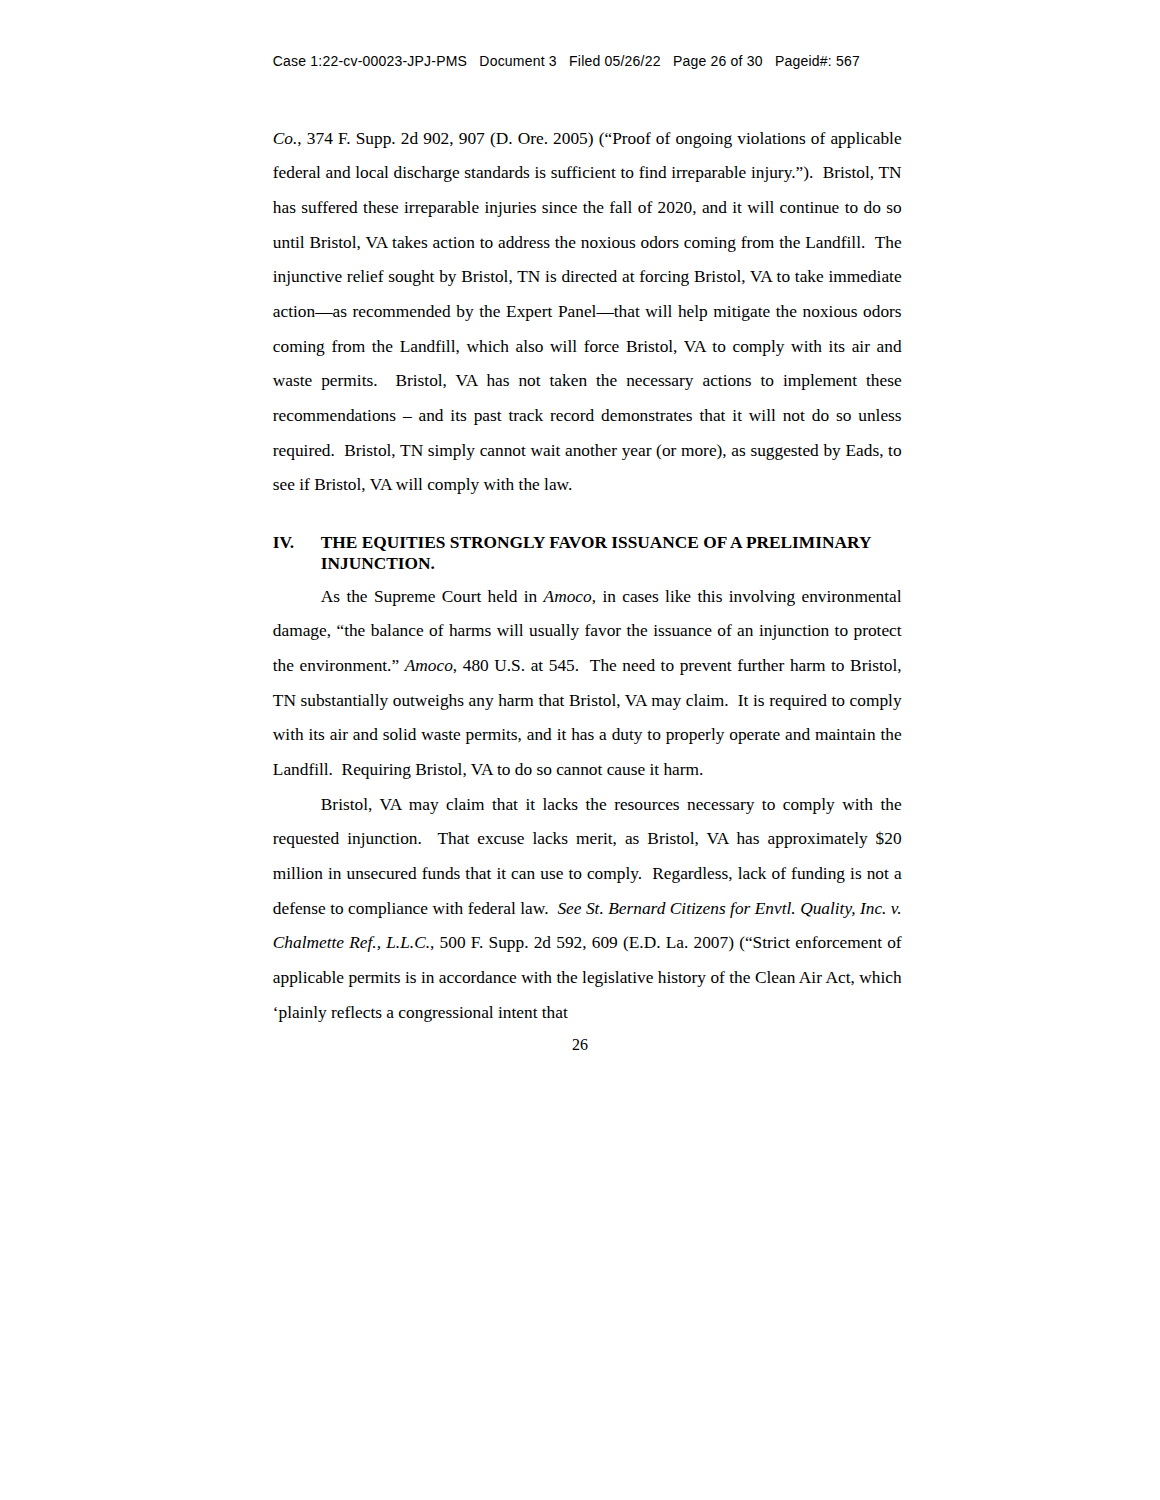Case 1:22-cv-00023-JPJ-PMS Document 3 Filed 05/26/22 Page 26 of 30 Pageid#: 567
Co., 374 F. Supp. 2d 902, 907 (D. Ore. 2005) (“Proof of ongoing violations of applicable federal and local discharge standards is sufficient to find irreparable injury.”). Bristol, TN has suffered these irreparable injuries since the fall of 2020, and it will continue to do so until Bristol, VA takes action to address the noxious odors coming from the Landfill. The injunctive relief sought by Bristol, TN is directed at forcing Bristol, VA to take immediate action—as recommended by the Expert Panel—that will help mitigate the noxious odors coming from the Landfill, which also will force Bristol, VA to comply with its air and waste permits. Bristol, VA has not taken the necessary actions to implement these recommendations – and its past track record demonstrates that it will not do so unless required. Bristol, TN simply cannot wait another year (or more), as suggested by Eads, to see if Bristol, VA will comply with the law.
IV. The equities strongly favor issuance of a preliminary injunction.
As the Supreme Court held in Amoco, in cases like this involving environmental damage, “the balance of harms will usually favor the issuance of an injunction to protect the environment.” Amoco, 480 U.S. at 545. The need to prevent further harm to Bristol, TN substantially outweighs any harm that Bristol, VA may claim. It is required to comply with its air and solid waste permits, and it has a duty to properly operate and maintain the Landfill. Requiring Bristol, VA to do so cannot cause it harm.
Bristol, VA may claim that it lacks the resources necessary to comply with the requested injunction. That excuse lacks merit, as Bristol, VA has approximately $20 million in unsecured funds that it can use to comply. Regardless, lack of funding is not a defense to compliance with federal law. See St. Bernard Citizens for Envtl. Quality, Inc. v. Chalmette Ref., L.L.C., 500 F. Supp. 2d 592, 609 (E.D. La. 2007) (“Strict enforcement of applicable permits is in accordance with the legislative history of the Clean Air Act, which ‘plainly reflects a congressional intent that
26